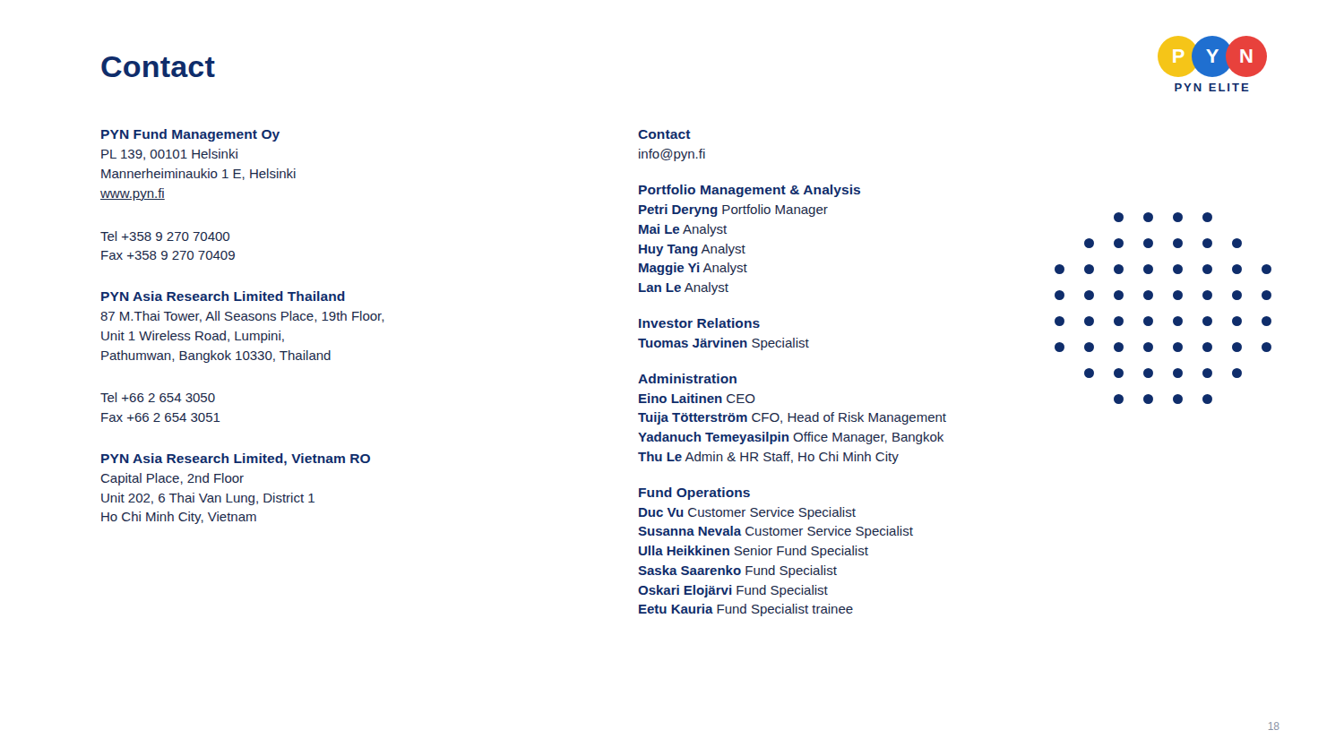P Y N
PYN ELITE
Contact
PYN Fund Management Oy
PL 139, 00101 Helsinki
Mannerheiminaukio 1 E, Helsinki
www.pyn.fi
Tel +358 9 270 70400
Fax +358 9 270 70409
PYN Asia Research Limited Thailand
87 M.Thai Tower, All Seasons Place, 19th Floor,
Unit 1 Wireless Road, Lumpini,
Pathumwan, Bangkok 10330, Thailand
Tel +66 2 654 3050
Fax +66 2 654 3051
PYN Asia Research Limited, Vietnam RO
Capital Place, 2nd Floor
Unit 202, 6 Thai Van Lung, District 1
Ho Chi Minh City, Vietnam
Contact
info@pyn.fi
Portfolio Management & Analysis
Petri Deryng Portfolio Manager
Mai Le Analyst
Huy Tang Analyst
Maggie Yi Analyst
Lan Le Analyst
Investor Relations
Tuomas Järvinen Specialist
Administration
Eino Laitinen CEO
Tuija Tötterström CFO, Head of Risk Management
Yadanuch Temeyasilpin Office Manager, Bangkok
Thu Le Admin & HR Staff, Ho Chi Minh City
Fund Operations
Duc Vu Customer Service Specialist
Susanna Nevala Customer Service Specialist
Ulla Heikkinen Senior Fund Specialist
Saska Saarenko Fund Specialist
Oskari Elojärvi Fund Specialist
Eetu Kauria Fund Specialist trainee
18